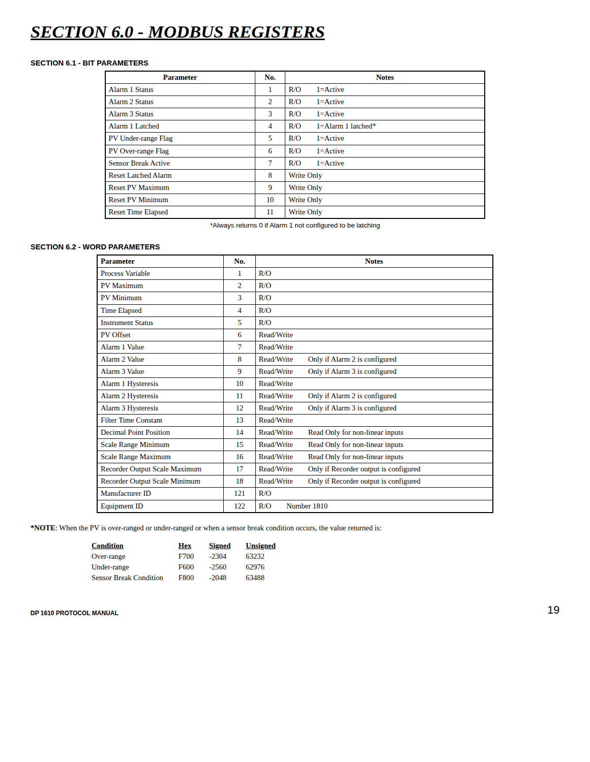SECTION 6.0 - MODBUS REGISTERS
SECTION 6.1 - BIT PARAMETERS
| Parameter | No. | Notes |
| --- | --- | --- |
| Alarm 1 Status | 1 | R/O 1=Active |
| Alarm 2 Status | 2 | R/O 1=Active |
| Alarm 3 Status | 3 | R/O 1=Active |
| Alarm 1 Latched | 4 | R/O 1=Alarm 1 latched* |
| PV Under-range Flag | 5 | R/O 1=Active |
| PV Over-range Flag | 6 | R/O 1=Active |
| Sensor Break Active | 7 | R/O 1=Active |
| Reset Latched Alarm | 8 | Write Only |
| Reset PV Maximum | 9 | Write Only |
| Reset PV Minimum | 10 | Write Only |
| Reset Time Elapsed | 11 | Write Only |
*Always returns 0 if Alarm 1 not configured to be latching
SECTION 6.2 - WORD PARAMETERS
| Parameter | No. | Notes |
| --- | --- | --- |
| Process Variable | 1 | R/O |
| PV Maximum | 2 | R/O |
| PV Minimum | 3 | R/O |
| Time Elapsed | 4 | R/O |
| Instrument Status | 5 | R/O |
| PV Offset | 6 | Read/Write |
| Alarm 1 Value | 7 | Read/Write |
| Alarm 2 Value | 8 | Read/Write Only if Alarm 2 is configured |
| Alarm 3 Value | 9 | Read/Write Only if Alarm 3 is configured |
| Alarm 1 Hysteresis | 10 | Read/Write |
| Alarm 2 Hysteresis | 11 | Read/Write Only if Alarm 2 is configured |
| Alarm 3 Hysteresis | 12 | Read/Write Only if Alarm 3 is configured |
| Filter Time Constant | 13 | Read/Write |
| Decimal Point Position | 14 | Read/Write Read Only for non-linear inputs |
| Scale Range Minimum | 15 | Read/Write Read Only for non-linear inputs |
| Scale Range Maximum | 16 | Read/Write Read Only for non-linear inputs |
| Recorder Output Scale Maximum | 17 | Read/Write Only if Recorder output is configured |
| Recorder Output Scale Minimum | 18 | Read/Write Only if Recorder output is configured |
| Manufacturer ID | 121 | R/O |
| Equipment ID | 122 | R/O Number 1810 |
*NOTE: When the PV is over-ranged or under-ranged or when a sensor break condition occurs, the value returned is:
| Condition | Hex | Signed | Unsigned |
| --- | --- | --- | --- |
| Over-range | F700 | -2304 | 63232 |
| Under-range | F600 | -2560 | 62976 |
| Sensor Break Condition | F800 | -2048 | 63488 |
DP 1610 PROTOCOL MANUAL
19